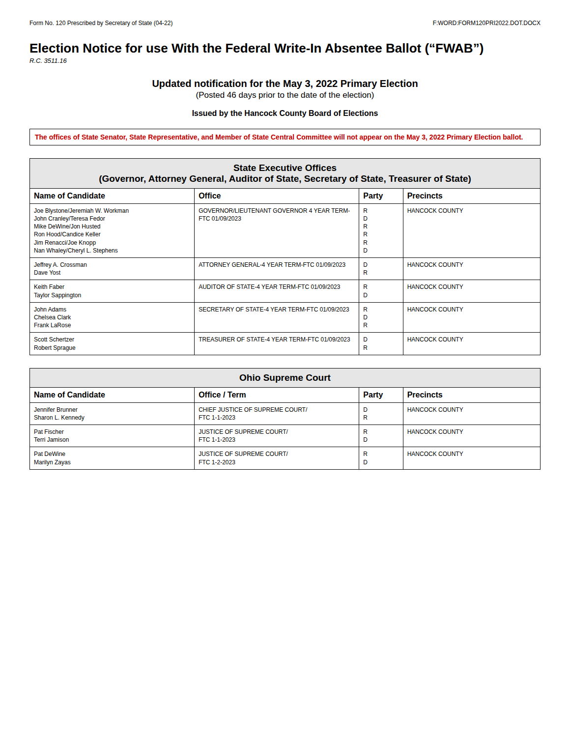Form No. 120 Prescribed by Secretary of State (04-22) F:WORD:FORM120PRI2022.DOT.DOCX
Election Notice for use With the Federal Write-In Absentee Ballot (“FWAB”)
R.C. 3511.16
Updated notification for the May 3, 2022 Primary Election
(Posted 46 days prior to the date of the election)
Issued by the Hancock County Board of Elections
The offices of State Senator, State Representative, and Member of State Central Committee will not appear on the May 3, 2022 Primary Election ballot.
| State Executive Offices (Governor, Attorney General, Auditor of State, Secretary of State, Treasurer of State) |
| Name of Candidate | Office | Party | Precincts |
| Joe Blystone/Jeremiah W. Workman John Cranley/Teresa Fedor Mike DeWine/Jon Husted Ron Hood/Candice Keller Jim Renacci/Joe Knopp Nan Whaley/Cheryl L. Stephens | GOVERNOR/LIEUTENANT GOVERNOR 4 YEAR TERM-FTC 01/09/2023 | R D R R R D | HANCOCK COUNTY |
| Jeffrey A. Crossman Dave Yost | ATTORNEY GENERAL-4 YEAR TERM-FTC 01/09/2023 | D R | HANCOCK COUNTY |
| Keith Faber Taylor Sappington | AUDITOR OF STATE-4 YEAR TERM-FTC 01/09/2023 | R D | HANCOCK COUNTY |
| John Adams Chelsea Clark Frank LaRose | SECRETARY OF STATE-4 YEAR TERM-FTC 01/09/2023 | R D R | HANCOCK COUNTY |
| Scott Schertzer Robert Sprague | TREASURER OF STATE-4 YEAR TERM-FTC 01/09/2023 | D R | HANCOCK COUNTY |
| Ohio Supreme Court |
| Name of Candidate | Office / Term | Party | Precincts |
| Jennifer Brunner Sharon L. Kennedy | CHIEF JUSTICE OF SUPREME COURT/ FTC 1-1-2023 | D R | HANCOCK COUNTY |
| Pat Fischer Terri Jamison | JUSTICE OF SUPREME COURT/ FTC 1-1-2023 | R D | HANCOCK COUNTY |
| Pat DeWine Marilyn Zayas | JUSTICE OF SUPREME COURT/ FTC 1-2-2023 | R D | HANCOCK COUNTY |